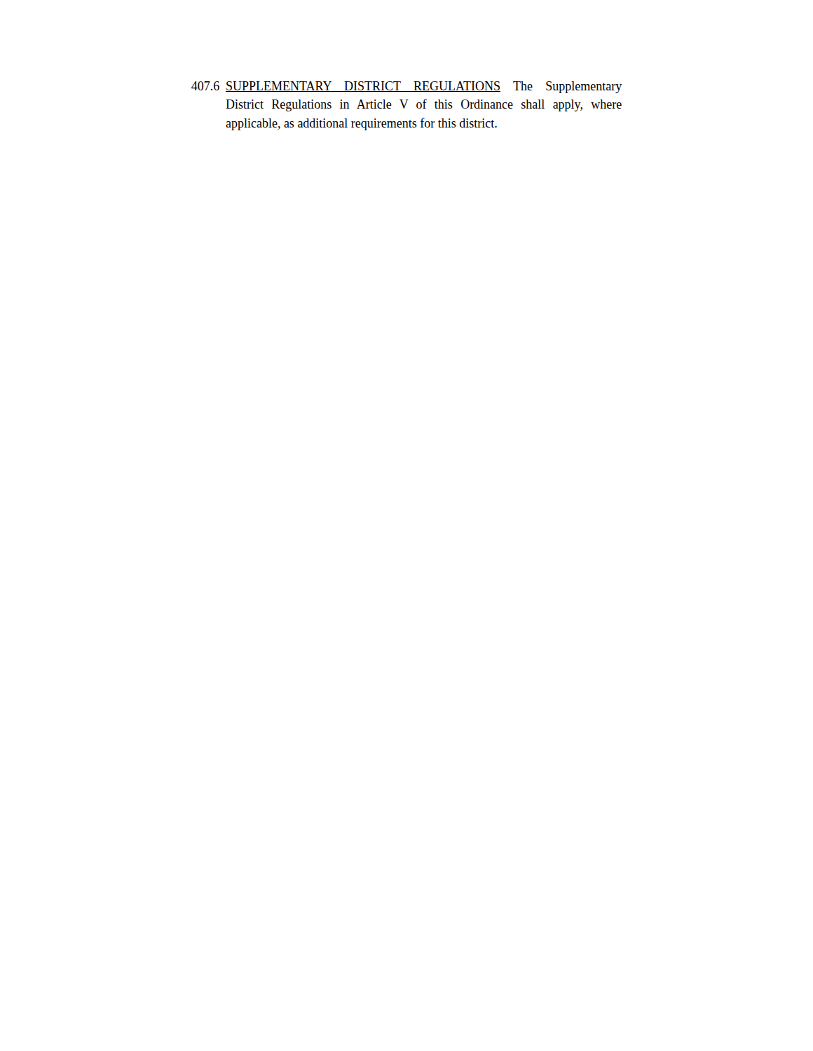407.6
SUPPLEMENTARY DISTRICT REGULATIONS The Supplementary District Regulations in Article V of this Ordinance shall apply, where applicable, as additional requirements for this district.